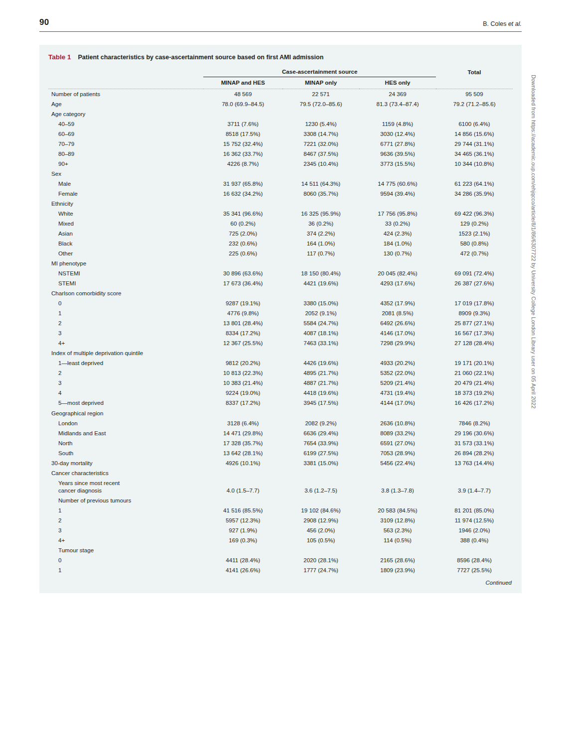90
B. Coles et al.
Table 1
Patient characteristics by case-ascertainment source based on first AMI admission
| | Case-ascertainment source | Total |
| --- | --- | --- |
| | MINAP and HES | MINAP only | HES only | |
| Number of patients | 48 569 | 22 571 | 24 369 | 95 509 |
| Age | 78.0 (69.9–84.5) | 79.5 (72.0–85.6) | 81.3 (73.4–87.4) | 79.2 (71.2–85.6) |
| Age category | | | | |
| 40–59 | 3711 (7.6%) | 1230 (5.4%) | 1159 (4.8%) | 6100 (6.4%) |
| 60–69 | 8518 (17.5%) | 3308 (14.7%) | 3030 (12.4%) | 14 856 (15.6%) |
| 70–79 | 15 752 (32.4%) | 7221 (32.0%) | 6771 (27.8%) | 29 744 (31.1%) |
| 80–89 | 16 362 (33.7%) | 8467 (37.5%) | 9636 (39.5%) | 34 465 (36.1%) |
| 90+ | 4226 (8.7%) | 2345 (10.4%) | 3773 (15.5%) | 10 344 (10.8%) |
| Sex | | | | |
| Male | 31 937 (65.8%) | 14 511 (64.3%) | 14 775 (60.6%) | 61 223 (64.1%) |
| Female | 16 632 (34.2%) | 8060 (35.7%) | 9594 (39.4%) | 34 286 (35.9%) |
| Ethnicity | | | | |
| White | 35 341 (96.6%) | 16 325 (95.9%) | 17 756 (95.8%) | 69 422 (96.3%) |
| Mixed | 60 (0.2%) | 36 (0.2%) | 33 (0.2%) | 129 (0.2%) |
| Asian | 725 (2.0%) | 374 (2.2%) | 424 (2.3%) | 1523 (2.1%) |
| Black | 232 (0.6%) | 164 (1.0%) | 184 (1.0%) | 580 (0.8%) |
| Other | 225 (0.6%) | 117 (0.7%) | 130 (0.7%) | 472 (0.7%) |
| MI phenotype | | | | |
| NSTEMI | 30 896 (63.6%) | 18 150 (80.4%) | 20 045 (82.4%) | 69 091 (72.4%) |
| STEMI | 17 673 (36.4%) | 4421 (19.6%) | 4293 (17.6%) | 26 387 (27.6%) |
| Charlson comorbidity score | | | | |
| 0 | 9287 (19.1%) | 3380 (15.0%) | 4352 (17.9%) | 17 019 (17.8%) |
| 1 | 4776 (9.8%) | 2052 (9.1%) | 2081 (8.5%) | 8909 (9.3%) |
| 2 | 13 801 (28.4%) | 5584 (24.7%) | 6492 (26.6%) | 25 877 (27.1%) |
| 3 | 8334 (17.2%) | 4087 (18.1%) | 4146 (17.0%) | 16 567 (17.3%) |
| 4+ | 12 367 (25.5%) | 7463 (33.1%) | 7298 (29.9%) | 27 128 (28.4%) |
| Index of multiple deprivation quintile | | | | |
| 1—least deprived | 9812 (20.2%) | 4426 (19.6%) | 4933 (20.2%) | 19 171 (20.1%) |
| 2 | 10 813 (22.3%) | 4895 (21.7%) | 5352 (22.0%) | 21 060 (22.1%) |
| 3 | 10 383 (21.4%) | 4887 (21.7%) | 5209 (21.4%) | 20 479 (21.4%) |
| 4 | 9224 (19.0%) | 4418 (19.6%) | 4731 (19.4%) | 18 373 (19.2%) |
| 5—most deprived | 8337 (17.2%) | 3945 (17.5%) | 4144 (17.0%) | 16 426 (17.2%) |
| Geographical region | | | | |
| London | 3128 (6.4%) | 2082 (9.2%) | 2636 (10.8%) | 7846 (8.2%) |
| Midlands and East | 14 471 (29.8%) | 6636 (29.4%) | 8089 (33.2%) | 29 196 (30.6%) |
| North | 17 328 (35.7%) | 7654 (33.9%) | 6591 (27.0%) | 31 573 (33.1%) |
| South | 13 642 (28.1%) | 6199 (27.5%) | 7053 (28.9%) | 26 894 (28.2%) |
| 30-day mortality | 4926 (10.1%) | 3381 (15.0%) | 5456 (22.4%) | 13 763 (14.4%) |
| Cancer characteristics | | | | |
| Years since most recent cancer diagnosis | 4.0 (1.5–7.7) | 3.6 (1.2–7.5) | 3.8 (1.3–7.8) | 3.9 (1.4–7.7) |
| Number of previous tumours | | | | |
| 1 | 41 516 (85.5%) | 19 102 (84.6%) | 20 583 (84.5%) | 81 201 (85.0%) |
| 2 | 5957 (12.3%) | 2908 (12.9%) | 3109 (12.8%) | 11 974 (12.5%) |
| 3 | 927 (1.9%) | 456 (2.0%) | 563 (2.3%) | 1946 (2.0%) |
| 4+ | 169 (0.3%) | 105 (0.5%) | 114 (0.5%) | 388 (0.4%) |
| Tumour stage | | | | |
| 0 | 4411 (28.4%) | 2020 (28.1%) | 2165 (28.6%) | 8596 (28.4%) |
| 1 | 4141 (26.6%) | 1777 (24.7%) | 1809 (23.9%) | 7727 (25.5%) |
| Continued |
Downloaded from https://academic.oup.com/ehjqcco/article/8/1/86/6307722 by University College London Library user on 05 April 2022